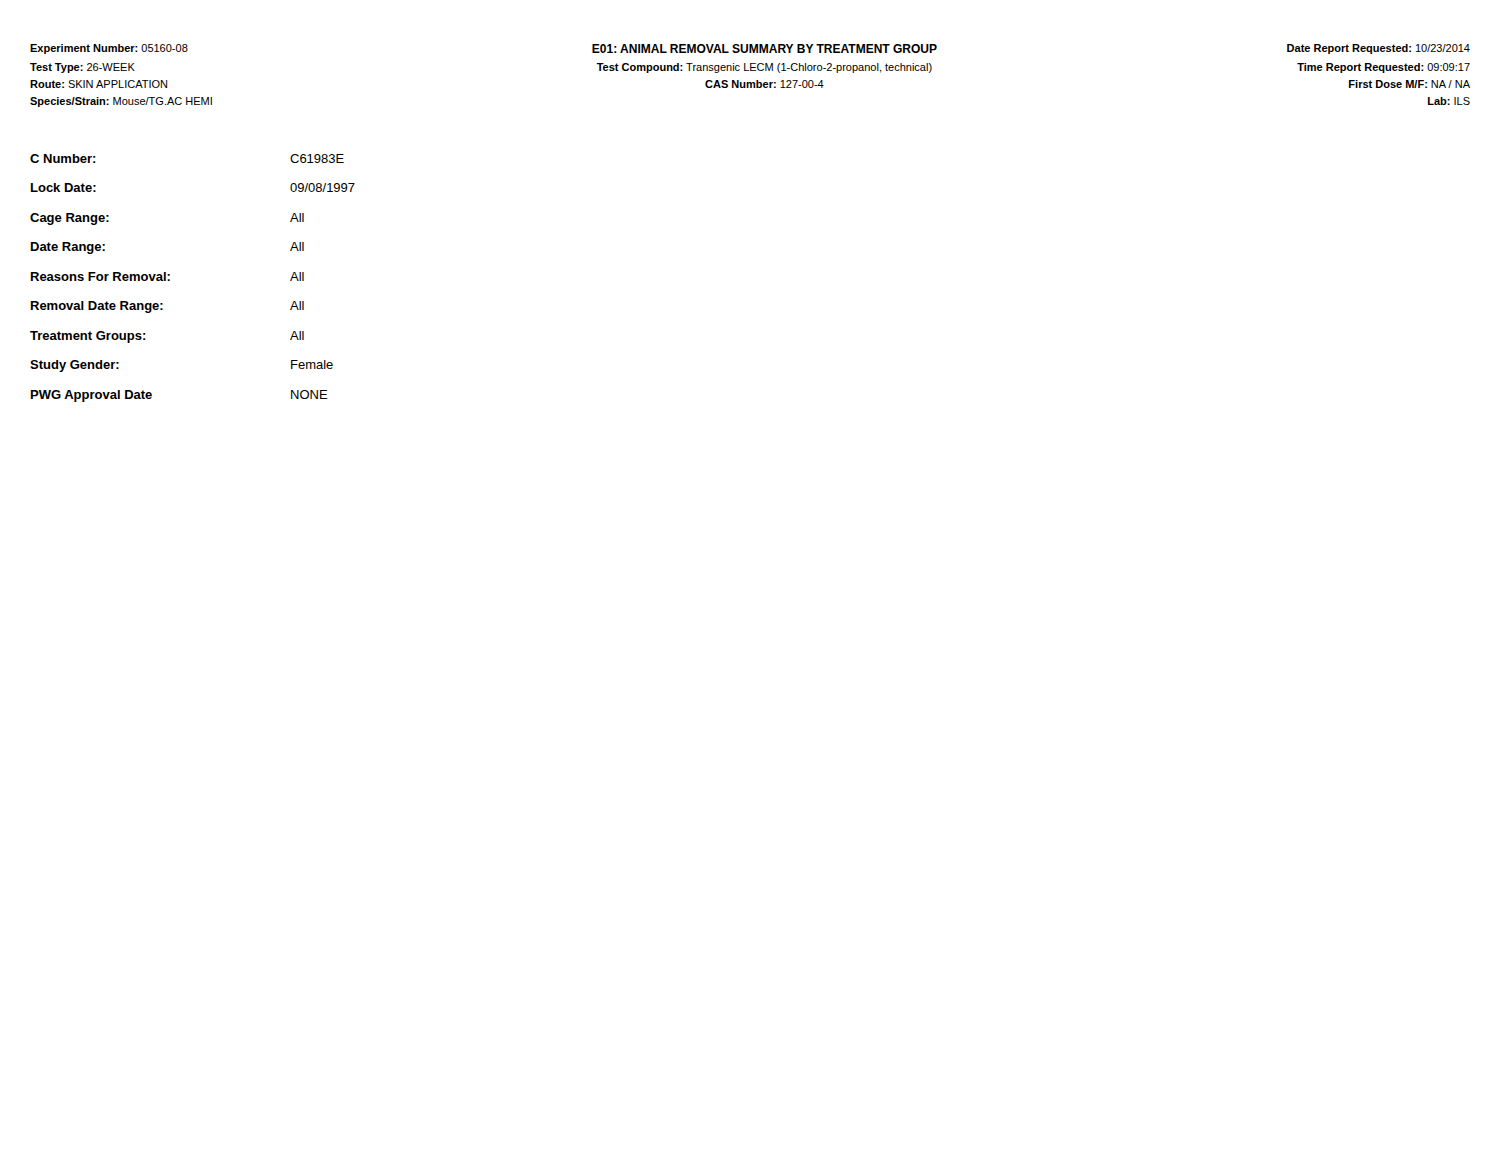| Experiment Number: 05160-08 | E01: ANIMAL REMOVAL SUMMARY BY TREATMENT GROUP | Date Report Requested: 10/23/2014 |
| Test Type: 26-WEEK | Test Compound: Transgenic LECM (1-Chloro-2-propanol, technical) | Time Report Requested: 09:09:17 |
| Route: SKIN APPLICATION | CAS Number: 127-00-4 | First Dose M/F: NA / NA |
| Species/Strain: Mouse/TG.AC HEMI | | Lab: ILS |
| C Number: | C61983E |
| Lock Date: | 09/08/1997 |
| Cage Range: | All |
| Date Range: | All |
| Reasons For Removal: | All |
| Removal Date Range: | All |
| Treatment Groups: | All |
| Study Gender: | Female |
| PWG Approval Date | NONE |